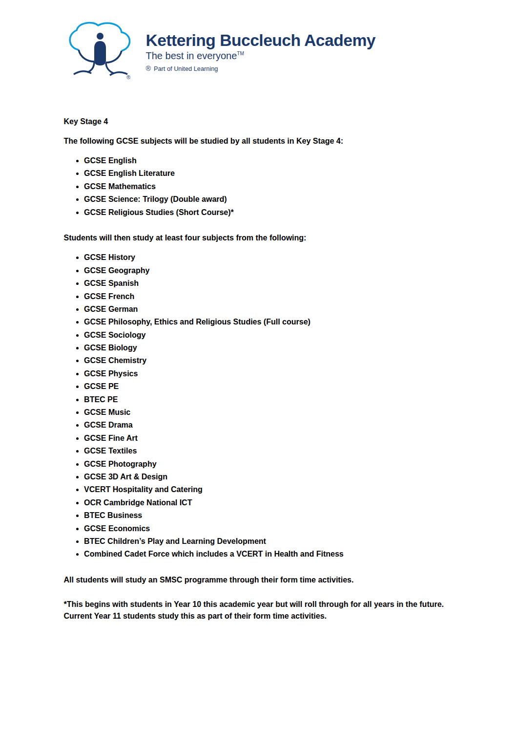®
Kettering Buccleuch Academy
The best in everyoneTM
®Part of United Learning
Key Stage 4
The following GCSE subjects will be studied by all students in Key Stage 4:
GCSE English
GCSE English Literature
GCSE Mathematics
GCSE Science: Trilogy (Double award)
GCSE Religious Studies (Short Course)*
Students will then study at least four subjects from the following:
GCSE History
GCSE Geography
GCSE Spanish
GCSE French
GCSE German
GCSE Philosophy, Ethics and Religious Studies (Full course)
GCSE Sociology
GCSE Biology
GCSE Chemistry
GCSE Physics
GCSE PE
BTEC PE
GCSE Music
GCSE Drama
GCSE Fine Art
GCSE Textiles
GCSE Photography
GCSE 3D Art & Design
VCERT Hospitality and Catering
OCR Cambridge National ICT
BTEC Business
GCSE Economics
BTEC Children’s Play and Learning Development
Combined Cadet Force which includes a VCERT in Health and Fitness
All students will study an SMSC programme through their form time activities.
*This begins with students in Year 10 this academic year but will roll through for all years in the future. Current Year 11 students study this as part of their form time activities.